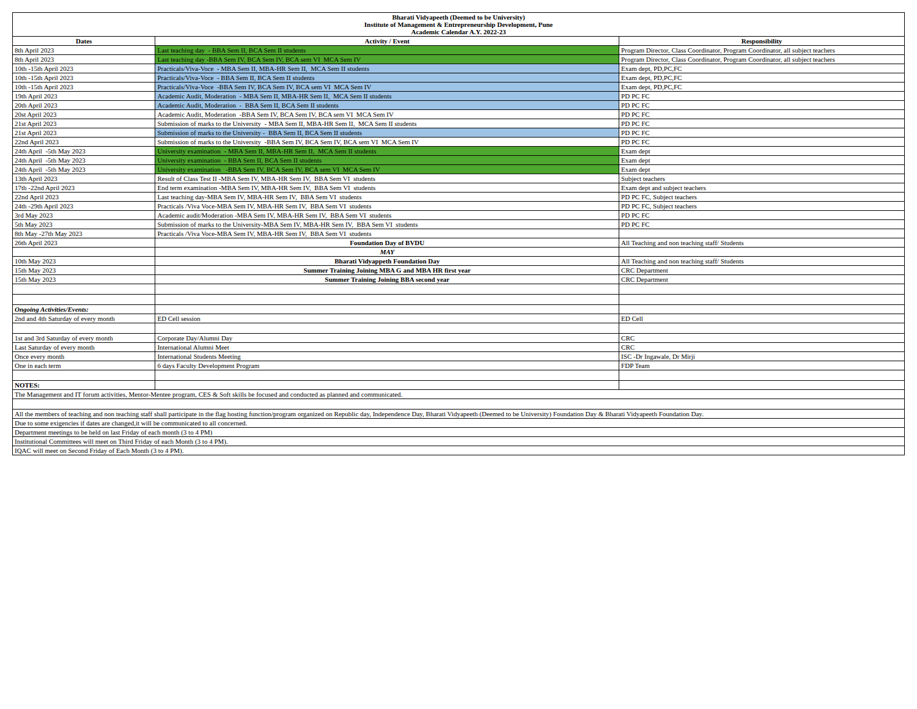| Bharati Vidyapeeth (Deemed to be University) Institute of Management & Entrepreneurship Development, Pune Academic Calendar A.Y. 2022-23 |
| Dates | Activity / Event | Responsibility |
| 8th April 2023 | Last teaching day - BBA Sem II, BCA Sem II students | Program Director, Class Coordinator, Program Coordinator, all subject teachers |
| 8th April 2023 | Last teaching day -BBA Sem IV, BCA Sem IV, BCA sem VI MCA Sem IV | Program Director, Class Coordinator, Program Coordinator, all subject teachers |
| 10th -15th April 2023 | Practicals/Viva-Voce - MBA Sem II, MBA-HR Sem II, MCA Sem II students | Exam dept, PD,PC,FC |
| 10th -15th April 2023 | Practicals/Viva-Voce - BBA Sem II, BCA Sem II students | Exam dept, PD,PC,FC |
| 10th -15th April 2023 | Practicals/Viva-Voce -BBA Sem IV, BCA Sem IV, BCA sem VI MCA Sem IV | Exam dept, PD,PC,FC |
| 19th April 2023 | Academic Audit, Moderation - MBA Sem II, MBA-HR Sem II, MCA Sem II students | PD PC FC |
| 20th April 2023 | Academic Audit, Moderation - BBA Sem II, BCA Sem II students | PD PC FC |
| 20st April 2023 | Academic Audit, Moderation -BBA Sem IV, BCA Sem IV, BCA sem VI MCA Sem IV | PD PC FC |
| 21st April 2023 | Submission of marks to the University - MBA Sem II, MBA-HR Sem II, MCA Sem II students | PD PC FC |
| 21st April 2023 | Submission of marks to the University - BBA Sem II, BCA Sem II students | PD PC FC |
| 22nd April 2023 | Submission of marks to the University -BBA Sem IV, BCA Sem IV, BCA sem VI MCA Sem IV | PD PC FC |
| 24th April -5th May 2023 | University examination - MBA Sem II, MBA-HR Sem II, MCA Sem II students | Exam dept |
| 24th April -5th May 2023 | University examination - BBA Sem II, BCA Sem II students | Exam dept |
| 24th April -5th May 2023 | University examination -BBA Sem IV, BCA Sem IV, BCA sem VI MCA Sem IV | Exam dept |
| 13th April 2023 | Result of Class Test II -MBA Sem IV, MBA-HR Sem IV, BBA Sem VI students | Subject teachers |
| 17th -22nd April 2023 | End term examination -MBA Sem IV, MBA-HR Sem IV, BBA Sem VI students | Exam dept and subject teachers |
| 22nd April 2023 | Last teaching day-MBA Sem IV, MBA-HR Sem IV, BBA Sem VI students | PD PC FC, Subject teachers |
| 24th -29th April 2023 | Practicals /Viva Voce-MBA Sem IV, MBA-HR Sem IV, BBA Sem VI students | PD PC FC, Subject teachers |
| 3rd May 2023 | Academic audit/Moderation -MBA Sem IV, MBA-HR Sem IV, BBA Sem VI students | PD PC FC |
| 5th May 2023 | Submission of marks to the University-MBA Sem IV, MBA-HR Sem IV, BBA Sem VI students | PD PC FC |
| 8th May -27th May 2023 | Practicals /Viva Voce-MBA Sem IV, MBA-HR Sem IV, BBA Sem VI students | |
| 26th April 2023 | Foundation Day of BVDU | All Teaching and non teaching staff/ Students |
| | MAY | |
| 10th May 2023 | Bharati Vidyappeth Foundation Day | All Teaching and non teaching staff/ Students |
| 15th May 2023 | Summer Training Joining MBA G and MBA HR first year | CRC Department |
| 15th May 2023 | Summer Training Joining BBA second year | CRC Department |
| Ongoing Activities/Events: | | |
| 2nd and 4th Saturday of every month | ED Cell session | ED Cell |
| 1st and 3rd Saturday of every month | Corporate Day/Alumni Day | CRC |
| Last Saturday of every month | International Alumni Meet | CRC |
| Once every month | International Students Meeting | ISC -Dr Ingawale, Dr Mirji |
| One in each term | 6 days Faculty Development Program | FDP Team |
| NOTES: | | |
| The Management and IT forum activities, Mentor-Mentee program, CES & Soft skills be focused and conducted as planned and communicated. |
| All the members of teaching and non teaching staff shall participate in the flag hosting function/program organized on Republic day, Independence Day, Bharati Vidyapeeth (Deemed to be University) Foundation Day & Bharati Vidyapeeth Foundation Day. |
| Due to some exigencies if dates are changed,it will be communicated to all concerned. |
| Department meetings to be held on last Friday of each month (3 to 4 PM) |
| Institutional Committees will meet on Third Friday of each Month (3 to 4 PM). |
| IQAC will meet on Second Friday of Each Month (3 to 4 PM). |